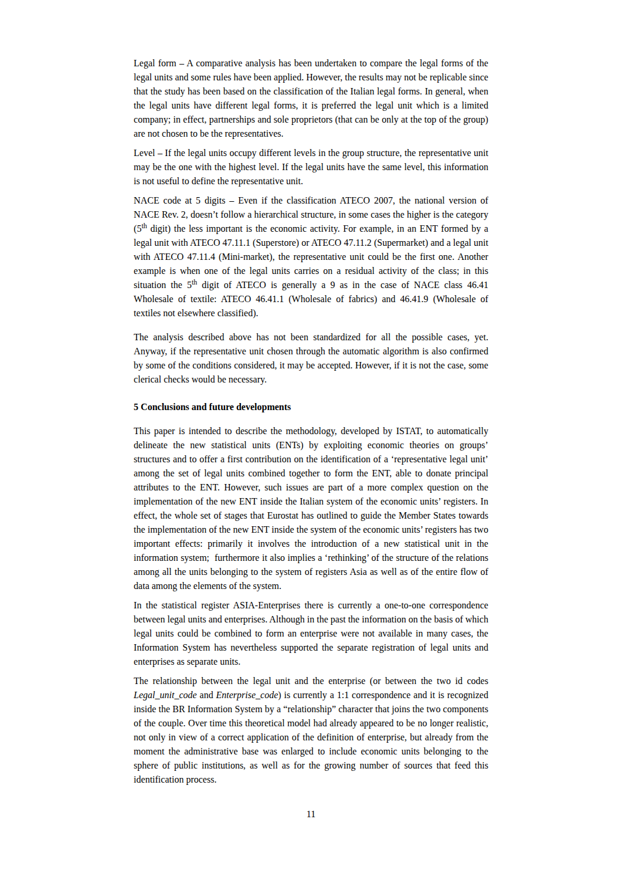Legal form – A comparative analysis has been undertaken to compare the legal forms of the legal units and some rules have been applied. However, the results may not be replicable since that the study has been based on the classification of the Italian legal forms. In general, when the legal units have different legal forms, it is preferred the legal unit which is a limited company; in effect, partnerships and sole proprietors (that can be only at the top of the group) are not chosen to be the representatives.
Level – If the legal units occupy different levels in the group structure, the representative unit may be the one with the highest level. If the legal units have the same level, this information is not useful to define the representative unit.
NACE code at 5 digits – Even if the classification ATECO 2007, the national version of NACE Rev. 2, doesn’t follow a hierarchical structure, in some cases the higher is the category (5th digit) the less important is the economic activity. For example, in an ENT formed by a legal unit with ATECO 47.11.1 (Superstore) or ATECO 47.11.2 (Supermarket) and a legal unit with ATECO 47.11.4 (Mini-market), the representative unit could be the first one. Another example is when one of the legal units carries on a residual activity of the class; in this situation the 5th digit of ATECO is generally a 9 as in the case of NACE class 46.41 Wholesale of textile: ATECO 46.41.1 (Wholesale of fabrics) and 46.41.9 (Wholesale of textiles not elsewhere classified).
The analysis described above has not been standardized for all the possible cases, yet. Anyway, if the representative unit chosen through the automatic algorithm is also confirmed by some of the conditions considered, it may be accepted. However, if it is not the case, some clerical checks would be necessary.
5 Conclusions and future developments
This paper is intended to describe the methodology, developed by ISTAT, to automatically delineate the new statistical units (ENTs) by exploiting economic theories on groups’ structures and to offer a first contribution on the identification of a ‘representative legal unit’ among the set of legal units combined together to form the ENT, able to donate principal attributes to the ENT. However, such issues are part of a more complex question on the implementation of the new ENT inside the Italian system of the economic units’ registers. In effect, the whole set of stages that Eurostat has outlined to guide the Member States towards the implementation of the new ENT inside the system of the economic units’ registers has two important effects: primarily it involves the introduction of a new statistical unit in the information system; furthermore it also implies a ‘rethinking’ of the structure of the relations among all the units belonging to the system of registers Asia as well as of the entire flow of data among the elements of the system.
In the statistical register ASIA-Enterprises there is currently a one-to-one correspondence between legal units and enterprises. Although in the past the information on the basis of which legal units could be combined to form an enterprise were not available in many cases, the Information System has nevertheless supported the separate registration of legal units and enterprises as separate units.
The relationship between the legal unit and the enterprise (or between the two id codes Legal_unit_code and Enterprise_code) is currently a 1:1 correspondence and it is recognized inside the BR Information System by a “relationship” character that joins the two components of the couple. Over time this theoretical model had already appeared to be no longer realistic, not only in view of a correct application of the definition of enterprise, but already from the moment the administrative base was enlarged to include economic units belonging to the sphere of public institutions, as well as for the growing number of sources that feed this identification process.
11